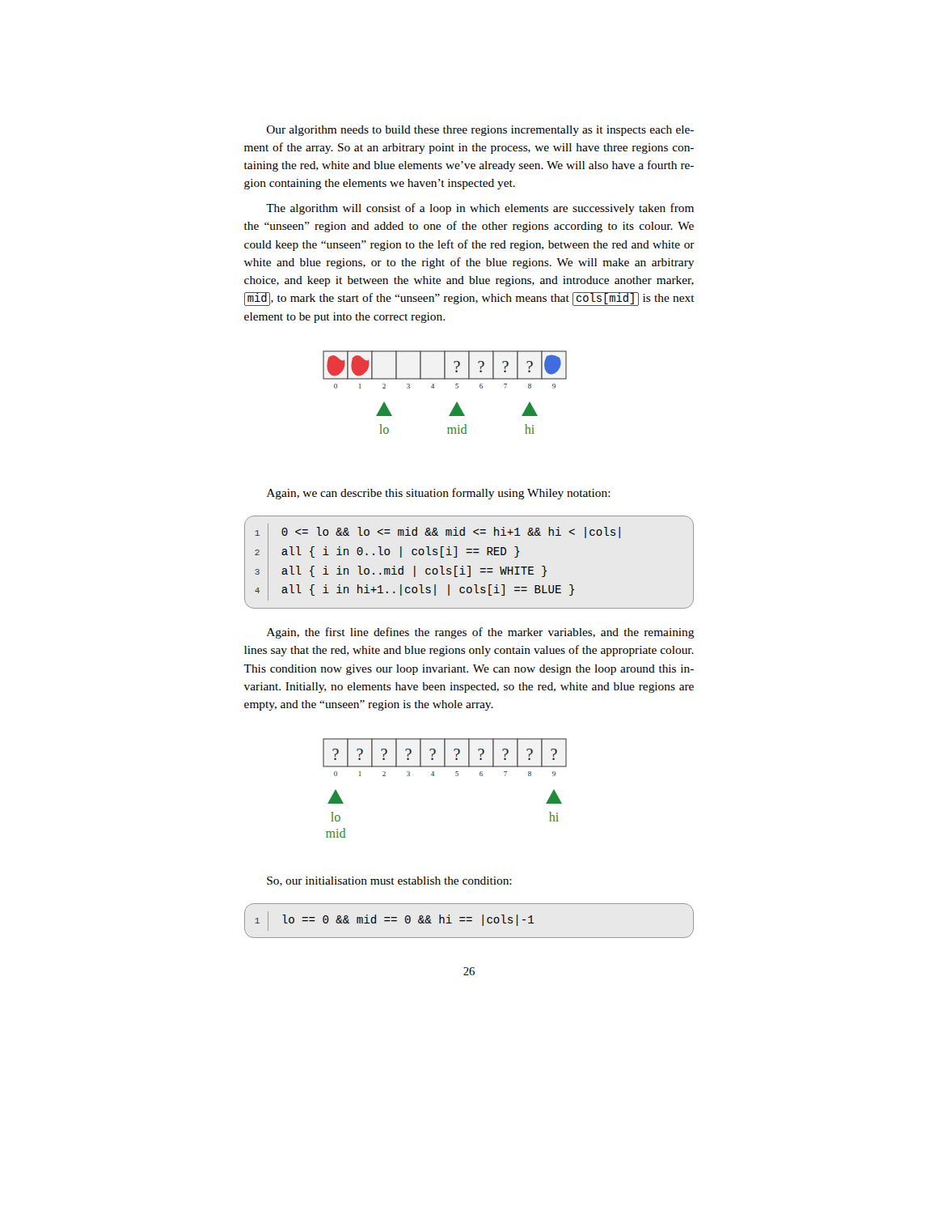Our algorithm needs to build these three regions incrementally as it inspects each element of the array. So at an arbitrary point in the process, we will have three regions containing the red, white and blue elements we’ve already seen. We will also have a fourth region containing the elements we haven’t inspected yet.
The algorithm will consist of a loop in which elements are successively taken from the “unseen” region and added to one of the other regions according to its colour. We could keep the “unseen” region to the left of the red region, between the red and white or white and blue regions, or to the right of the blue regions. We will make an arbitrary choice, and keep it between the white and blue regions, and introduce another marker, mid, to mark the start of the “unseen” region, which means that cols[mid] is the next element to be put into the correct region.
? ? ? ? 0 1 2 3 4 5 6 7 8 9 lo mid hi
Again, we can describe this situation formally using Whiley notation:
| 1 | 0 <= lo && lo <= mid && mid <= hi+1 && hi < /cols/ |
| 2 | all { i in 0..lo / cols[i] == RED } |
| 3 | all { i in lo..mid / cols[i] == WHITE } |
| 4 | all { i in hi+1../cols/ / cols[i] == BLUE } |
Again, the first line defines the ranges of the marker variables, and the remaining lines say that the red, white and blue regions only contain values of the appropriate colour. This condition now gives our loop invariant. We can now design the loop around this invariant. Initially, no elements have been inspected, so the red, white and blue regions are empty, and the “unseen” region is the whole array.
? ? ? ? ? ? ? ? ? ? 0 1 2 3 4 5 6 7 8 9 lo mid hi
So, our initialisation must establish the condition:
| 1 | lo == 0 && mid == 0 && hi == /cols/-1 |
26